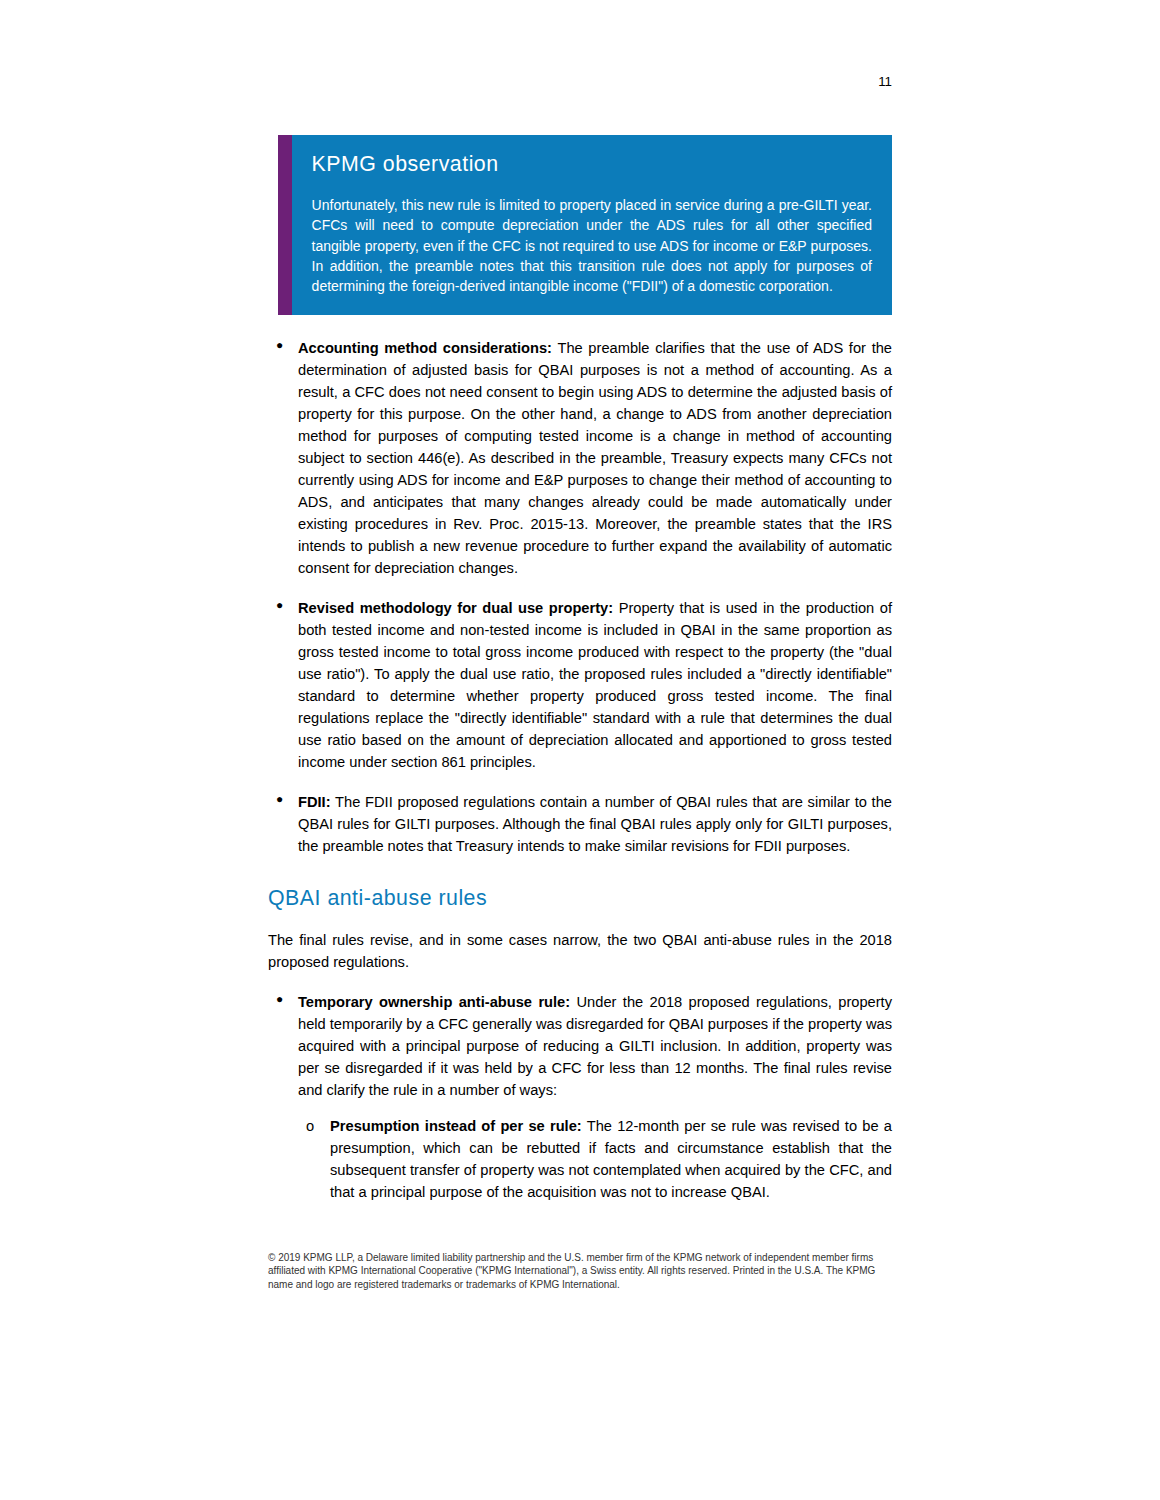11
KPMG observation
Unfortunately, this new rule is limited to property placed in service during a pre-GILTI year. CFCs will need to compute depreciation under the ADS rules for all other specified tangible property, even if the CFC is not required to use ADS for income or E&P purposes. In addition, the preamble notes that this transition rule does not apply for purposes of determining the foreign-derived intangible income ("FDII") of a domestic corporation.
Accounting method considerations: The preamble clarifies that the use of ADS for the determination of adjusted basis for QBAI purposes is not a method of accounting. As a result, a CFC does not need consent to begin using ADS to determine the adjusted basis of property for this purpose. On the other hand, a change to ADS from another depreciation method for purposes of computing tested income is a change in method of accounting subject to section 446(e). As described in the preamble, Treasury expects many CFCs not currently using ADS for income and E&P purposes to change their method of accounting to ADS, and anticipates that many changes already could be made automatically under existing procedures in Rev. Proc. 2015-13. Moreover, the preamble states that the IRS intends to publish a new revenue procedure to further expand the availability of automatic consent for depreciation changes.
Revised methodology for dual use property: Property that is used in the production of both tested income and non-tested income is included in QBAI in the same proportion as gross tested income to total gross income produced with respect to the property (the "dual use ratio"). To apply the dual use ratio, the proposed rules included a "directly identifiable" standard to determine whether property produced gross tested income. The final regulations replace the "directly identifiable" standard with a rule that determines the dual use ratio based on the amount of depreciation allocated and apportioned to gross tested income under section 861 principles.
FDII: The FDII proposed regulations contain a number of QBAI rules that are similar to the QBAI rules for GILTI purposes. Although the final QBAI rules apply only for GILTI purposes, the preamble notes that Treasury intends to make similar revisions for FDII purposes.
QBAI anti-abuse rules
The final rules revise, and in some cases narrow, the two QBAI anti-abuse rules in the 2018 proposed regulations.
Temporary ownership anti-abuse rule: Under the 2018 proposed regulations, property held temporarily by a CFC generally was disregarded for QBAI purposes if the property was acquired with a principal purpose of reducing a GILTI inclusion. In addition, property was per se disregarded if it was held by a CFC for less than 12 months. The final rules revise and clarify the rule in a number of ways:
Presumption instead of per se rule: The 12-month per se rule was revised to be a presumption, which can be rebutted if facts and circumstance establish that the subsequent transfer of property was not contemplated when acquired by the CFC, and that a principal purpose of the acquisition was not to increase QBAI.
© 2019 KPMG LLP, a Delaware limited liability partnership and the U.S. member firm of the KPMG network of independent member firms affiliated with KPMG International Cooperative ("KPMG International"), a Swiss entity. All rights reserved. Printed in the U.S.A. The KPMG name and logo are registered trademarks or trademarks of KPMG International.